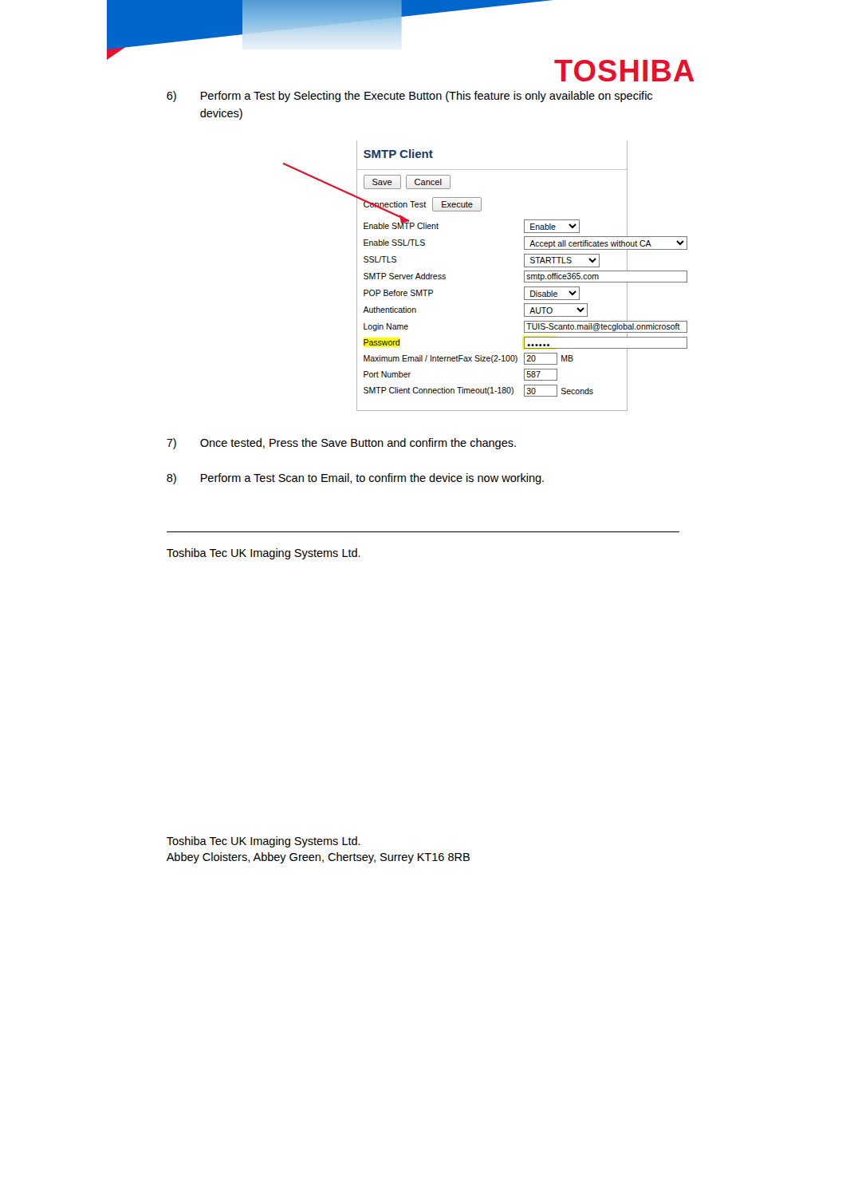TOSHIBA
Perform a Test by Selecting the Execute Button (This feature is only available on specific devices)
SMTP Client
Save Cancel
Connection Test Execute
| Enable SMTP Client | Enable |
| Enable SSL/TLS | Accept all certificates without CA |
| SSL/TLS | STARTTLS |
| SMTP Server Address | |
| POP Before SMTP | Disable |
| Authentication | AUTO |
| Login Name | |
| Password | •••••• |
| Maximum Email / InternetFax Size(2-100) | MB |
| Port Number | |
| SMTP Client Connection Timeout(1-180) | Seconds |
Once tested, Press the Save Button and confirm the changes.
Perform a Test Scan to Email, to confirm the device is now working.
Toshiba Tec UK Imaging Systems Ltd.
Toshiba Tec UK Imaging Systems Ltd.
Abbey Cloisters, Abbey Green, Chertsey, Surrey KT16 8RB